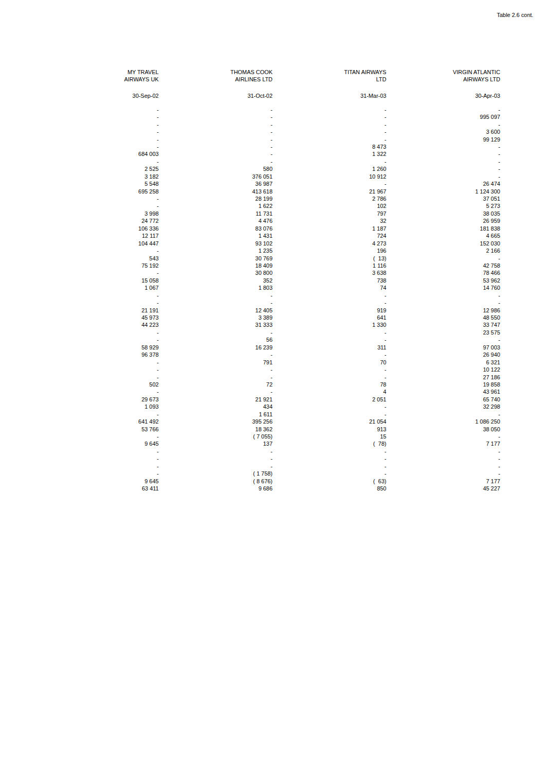Table 2.6 cont.
| MY TRAVEL AIRWAYS UK | THOMAS COOK AIRLINES LTD | TITAN AIRWAYS LTD | VIRGIN ATLANTIC AIRWAYS LTD |
| --- | --- | --- | --- |
| 30-Sep-02 | 31-Oct-02 | 31-Mar-03 | 30-Apr-03 |
| - | - | - | - |
| - | - | - | 995 097 |
| - | - | - | - |
| - | - | - | 3 600 |
| - | - | - | 99 129 |
| - | - | 8 473 | - |
| 684 003 | - | 1 322 | - |
| - | - | - | - |
| 2 525 | 580 | 1 260 | - |
| 3 182 | 376 051 | 10 912 | - |
| 5 548 | 36 987 | - | 26 474 |
| 695 258 | 413 618 | 21 967 | 1 124 300 |
| - | 28 199 | 2 786 | 37 051 |
| - | 1 622 | 102 | 5 273 |
| 3 998 | 11 731 | 797 | 38 035 |
| 24 772 | 4 476 | 32 | 26 959 |
| 106 336 | 83 076 | 1 187 | 181 838 |
| 12 117 | 1 431 | 724 | 4 665 |
| 104 447 | 93 102 | 4 273 | 152 030 |
| - | 1 235 | 196 | 2 166 |
| 543 | 30 769 | ( 13) | - |
| 75 192 | 18 409 | 1 116 | 42 758 |
| - | 30 800 | 3 638 | 78 466 |
| 15 058 | 352 | 738 | 53 962 |
| 1 067 | 1 803 | 74 | 14 760 |
| - | - | - | - |
| - | - | - | - |
| 21 191 | 12 405 | 919 | 12 986 |
| 45 973 | 3 389 | 641 | 48 550 |
| 44 223 | 31 333 | 1 330 | 33 747 |
| - | - | - | 23 575 |
| - | 56 | - | - |
| 58 929 | 16 239 | 311 | 97 003 |
| 96 378 | - | - | 26 940 |
| - | 791 | 70 | 6 321 |
| - | - | - | 10 122 |
| - | - | - | 27 186 |
| 502 | 72 | 78 | 19 858 |
| - | - | 4 | 43 961 |
| 29 673 | 21 921 | 2 051 | 65 740 |
| 1 093 | 434 | - | 32 298 |
| - | 1 611 | - | - |
| 641 492 | 395 256 | 21 054 | 1 086 250 |
| 53 766 | 18 362 | 913 | 38 050 |
| - | ( 7 055) | 15 | - |
| 9 645 | 137 | ( 78) | 7 177 |
| - | - | - | - |
| - | - | - | - |
| - | - | - | - |
| - | ( 1 758) | - | - |
| 9 645 | ( 8 676) | ( 63) | 7 177 |
| 63 411 | 9 686 | 850 | 45 227 |